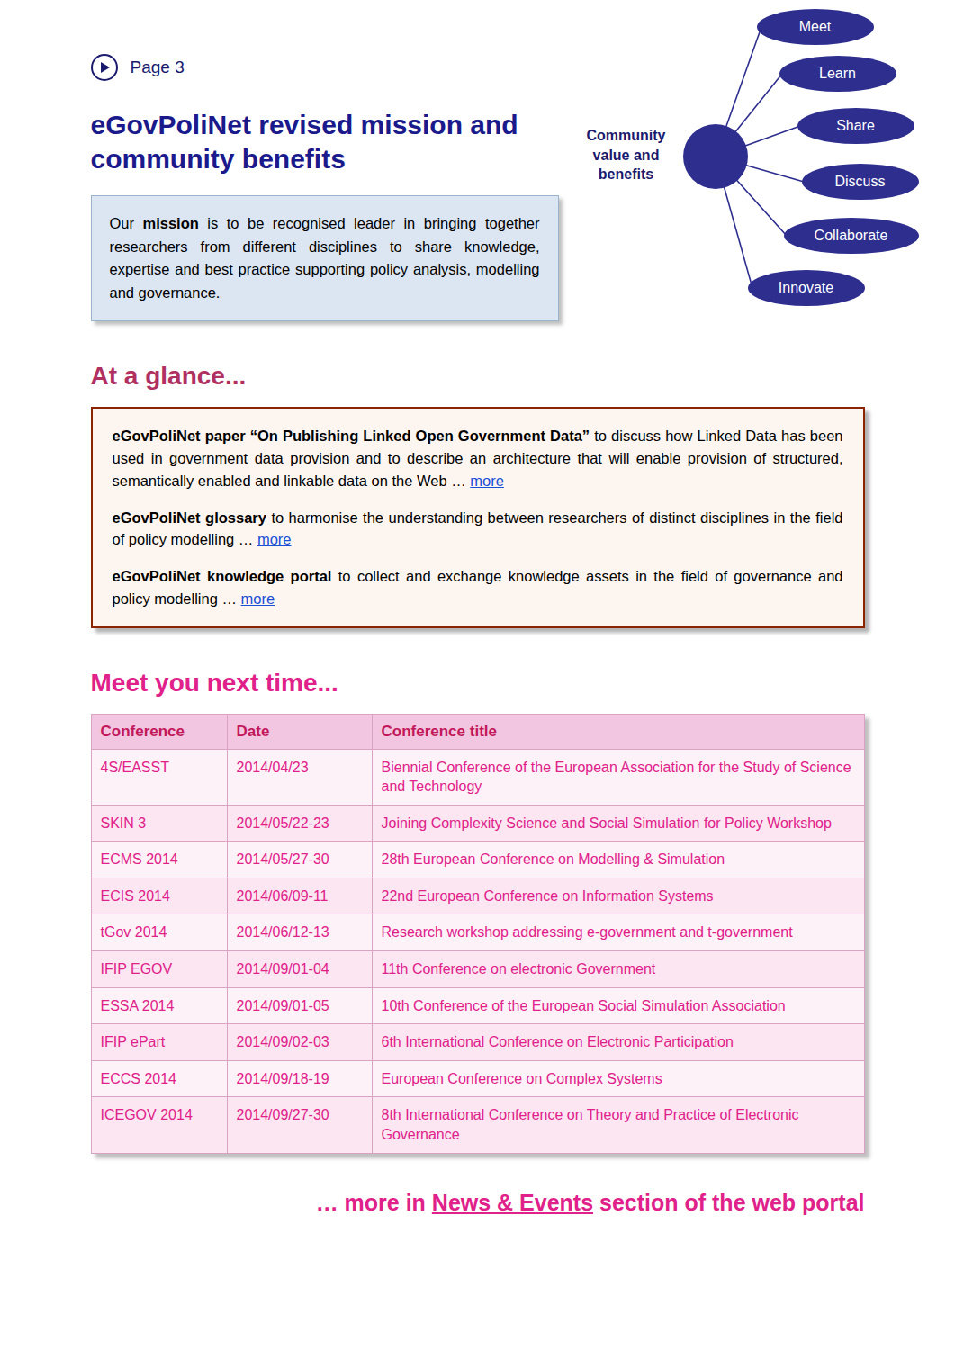Page 3
eGovPoliNet revised mission and community benefits
Our mission is to be recognised leader in bringing together researchers from different disciplines to share knowledge, expertise and best practice supporting policy analysis, modelling and governance.
Community
value and
benefits
Meet
Learn
Share
Discuss
Collaborate
Innovate
At a glance...
eGovPoliNet paper “On Publishing Linked Open Government Data” to discuss how Linked Data has been used in government data provision and to describe an architecture that will enable provision of structured, semantically enabled and linkable data on the Web … more
eGovPoliNet glossary to harmonise the understanding between researchers of distinct disciplines in the field of policy modelling … more
eGovPoliNet knowledge portal to collect and exchange knowledge assets in the field of governance and policy modelling … more
Meet you next time...
| Conference | Date | Conference title |
| --- | --- | --- |
| 4S/EASST | 2014/04/23 | Biennial Conference of the European Association for the Study of Science and Technology |
| SKIN 3 | 2014/05/22-23 | Joining Complexity Science and Social Simulation for Policy Workshop |
| ECMS 2014 | 2014/05/27-30 | 28th European Conference on Modelling & Simulation |
| ECIS 2014 | 2014/06/09-11 | 22nd European Conference on Information Systems |
| tGov 2014 | 2014/06/12-13 | Research workshop addressing e-government and t-government |
| IFIP EGOV | 2014/09/01-04 | 11th Conference on electronic Government |
| ESSA 2014 | 2014/09/01-05 | 10th Conference of the European Social Simulation Association |
| IFIP ePart | 2014/09/02-03 | 6th International Conference on Electronic Participation |
| ECCS 2014 | 2014/09/18-19 | European Conference on Complex Systems |
| ICEGOV 2014 | 2014/09/27-30 | 8th International Conference on Theory and Practice of Electronic Governance |
… more in News & Events section of the web portal